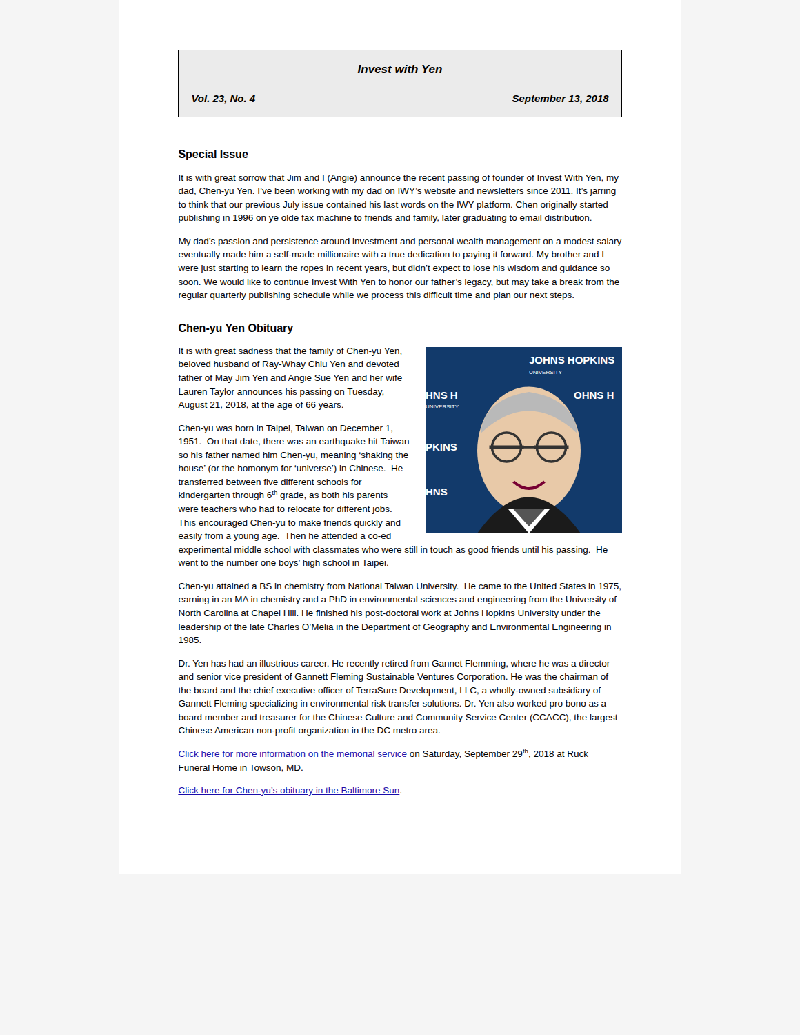Invest with Yen
Vol. 23, No. 4 September 13, 2018
Special Issue
It is with great sorrow that Jim and I (Angie) announce the recent passing of founder of Invest With Yen, my dad, Chen-yu Yen. I’ve been working with my dad on IWY’s website and newsletters since 2011. It’s jarring to think that our previous July issue contained his last words on the IWY platform. Chen originally started publishing in 1996 on ye olde fax machine to friends and family, later graduating to email distribution.
My dad’s passion and persistence around investment and personal wealth management on a modest salary eventually made him a self-made millionaire with a true dedication to paying it forward. My brother and I were just starting to learn the ropes in recent years, but didn’t expect to lose his wisdom and guidance so soon. We would like to continue Invest With Yen to honor our father’s legacy, but may take a break from the regular quarterly publishing schedule while we process this difficult time and plan our next steps.
Chen-yu Yen Obituary
It is with great sadness that the family of Chen-yu Yen, beloved husband of Ray-Whay Chiu Yen and devoted father of May Jim Yen and Angie Sue Yen and her wife Lauren Taylor announces his passing on Tuesday, August 21, 2018, at the age of 66 years.
Chen-yu was born in Taipei, Taiwan on December 1, 1951. On that date, there was an earthquake hit Taiwan so his father named him Chen-yu, meaning ‘shaking the house’ (or the homonym for ‘universe’) in Chinese. He transferred between five different schools for kindergarten through 6th grade, as both his parents were teachers who had to relocate for different jobs. This encouraged Chen-yu to make friends quickly and easily from a young age. Then he attended a co-ed experimental middle school with classmates who were still in touch as good friends until his passing. He went to the number one boys’ high school in Taipei.
Chen-yu attained a BS in chemistry from National Taiwan University. He came to the United States in 1975, earning in an MA in chemistry and a PhD in environmental sciences and engineering from the University of North Carolina at Chapel Hill. He finished his post-doctoral work at Johns Hopkins University under the leadership of the late Charles O’Melia in the Department of Geography and Environmental Engineering in 1985.
Dr. Yen has had an illustrious career. He recently retired from Gannet Flemming, where he was a director and senior vice president of Gannett Fleming Sustainable Ventures Corporation. He was the chairman of the board and the chief executive officer of TerraSure Development, LLC, a wholly-owned subsidiary of Gannett Fleming specializing in environmental risk transfer solutions. Dr. Yen also worked pro bono as a board member and treasurer for the Chinese Culture and Community Service Center (CCACC), the largest Chinese American non-profit organization in the DC metro area.
Click here for more information on the memorial service on Saturday, September 29th, 2018 at Ruck Funeral Home in Towson, MD.
Click here for Chen-yu’s obituary in the Baltimore Sun.